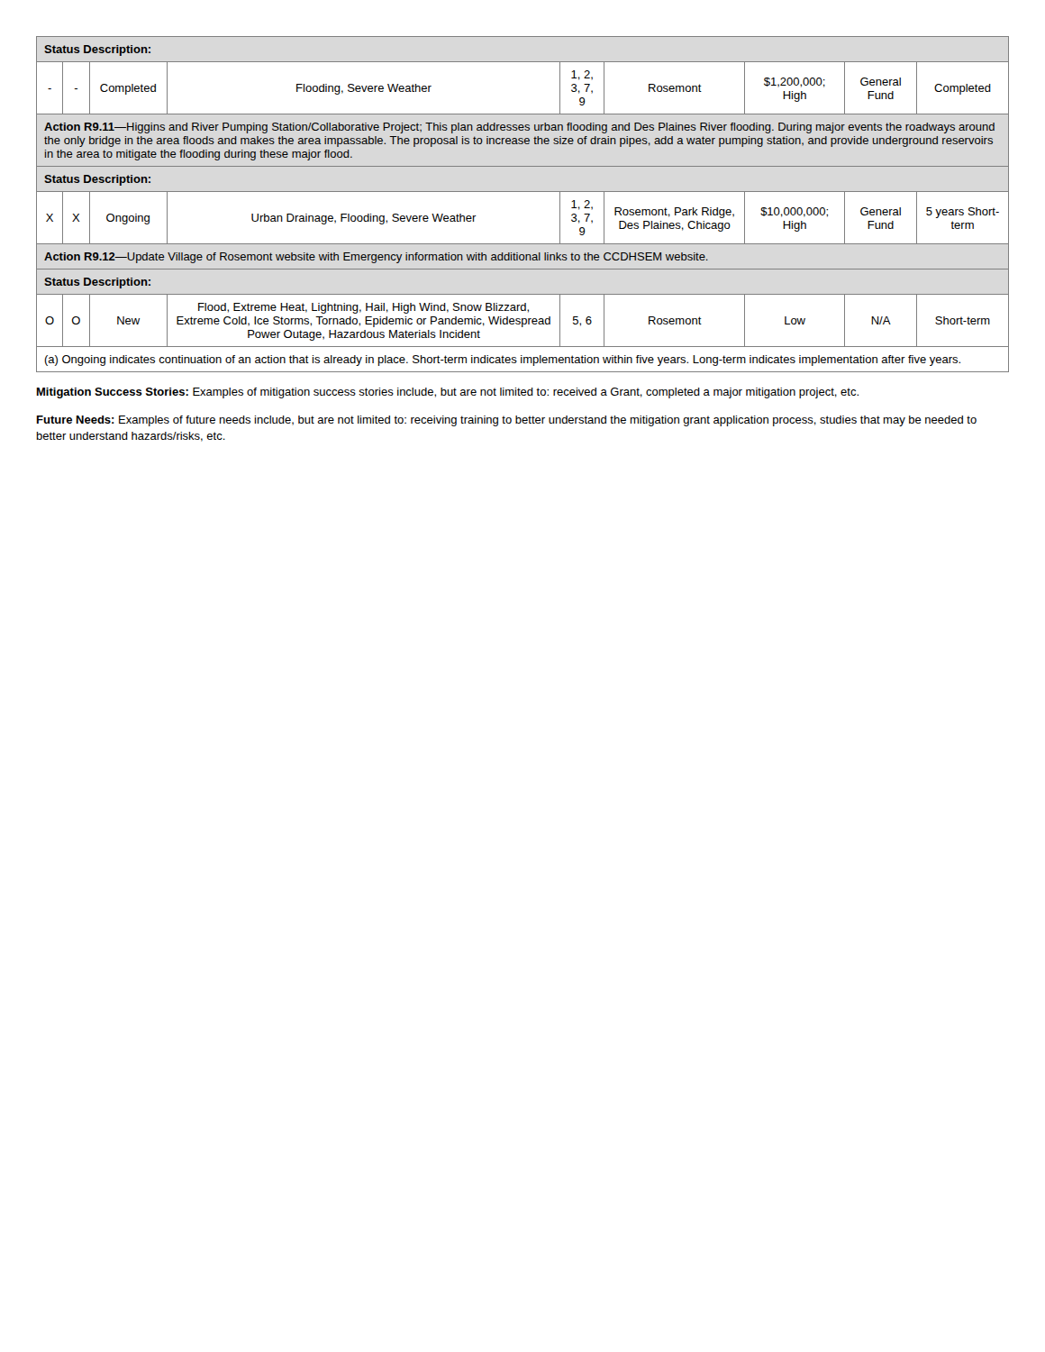| Status Description: |
| - | - | Completed | Flooding, Severe Weather | 1, 2, 3, 7, 9 | Rosemont | $1,200,000; High | General Fund | Completed |
| Action R9.11 —Higgins and River Pumping Station/Collaborative Project; This plan addresses urban flooding and Des Plaines River flooding. During major events the roadways around the only bridge in the area floods and makes the area impassable. The proposal is to increase the size of drain pipes, add a water pumping station, and provide underground reservoirs in the area to mitigate the flooding during these major flood. |
| Status Description: |
| X | X | Ongoing | Urban Drainage, Flooding, Severe Weather | 1, 2, 3, 7, 9 | Rosemont, Park Ridge, Des Plaines, Chicago | $10,000,000; High | General Fund | 5 years Short-term |
| Action R9.12 —Update Village of Rosemont website with Emergency information with additional links to the CCDHSEM website. |
| Status Description: |
| O | O | New | Flood, Extreme Heat, Lightning, Hail, High Wind, Snow Blizzard, Extreme Cold, Ice Storms, Tornado, Epidemic or Pandemic, Widespread Power Outage, Hazardous Materials Incident | 5, 6 | Rosemont | Low | N/A | Short-term |
| (a) Ongoing indicates continuation of an action that is already in place. Short-term indicates implementation within five years. Long-term indicates implementation after five years. |
Mitigation Success Stories: Examples of mitigation success stories include, but are not limited to: received a Grant, completed a major mitigation project, etc.
Future Needs: Examples of future needs include, but are not limited to: receiving training to better understand the mitigation grant application process, studies that may be needed to better understand hazards/risks, etc.